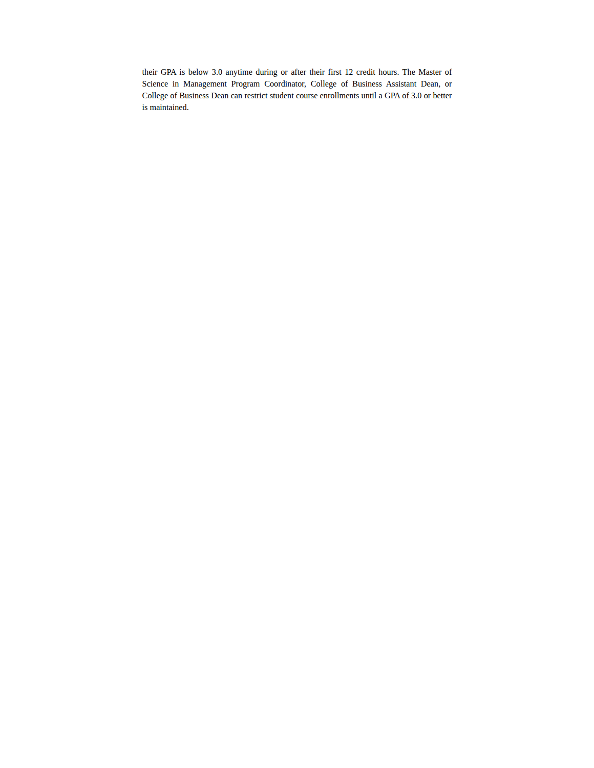their GPA is below 3.0 anytime during or after their first 12 credit hours. The Master of Science in Management Program Coordinator, College of Business Assistant Dean, or College of Business Dean can restrict student course enrollments until a GPA of 3.0 or better is maintained.